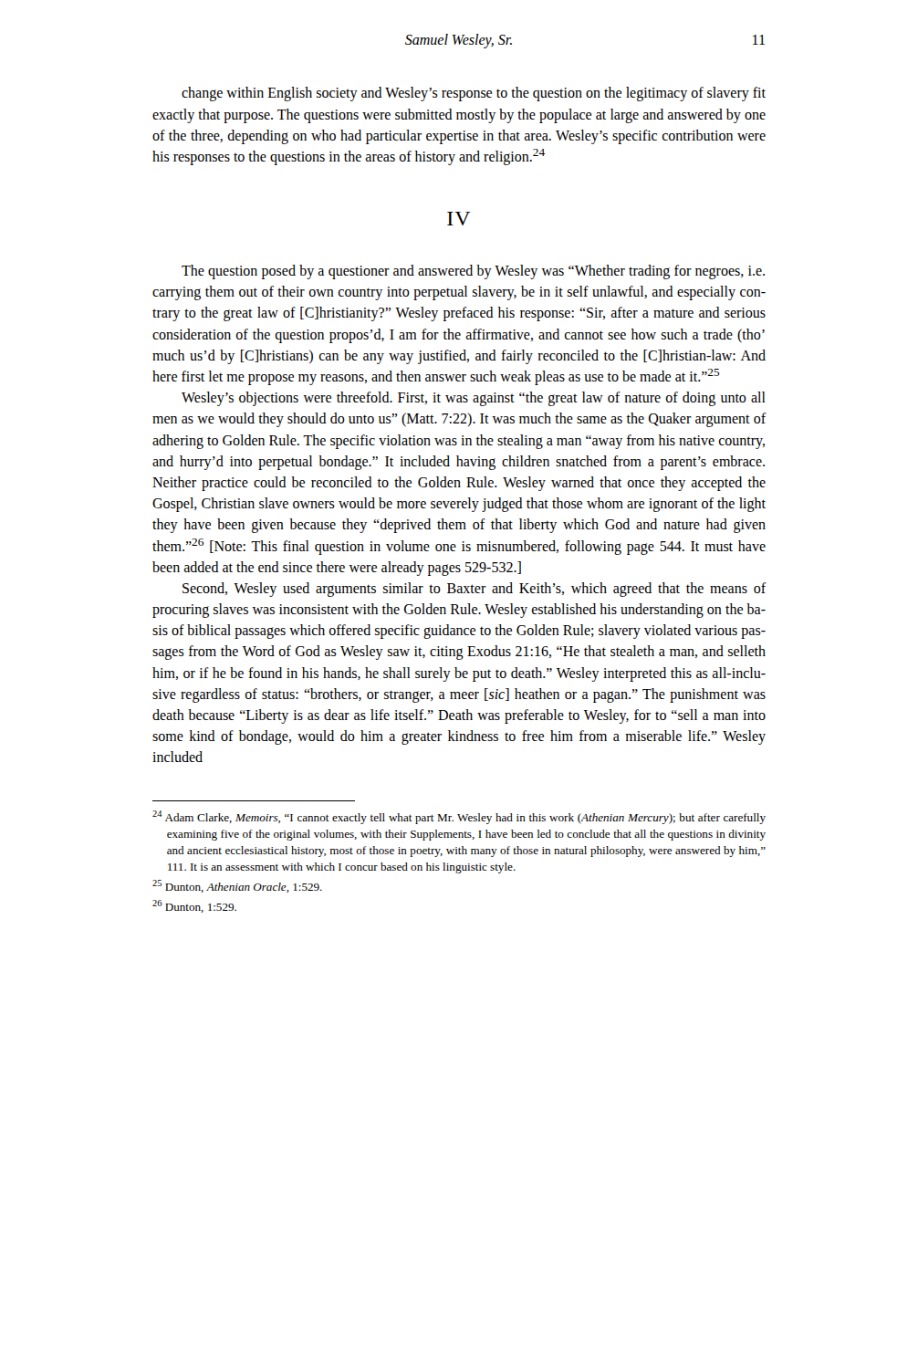Samuel Wesley, Sr. 11
change within English society and Wesley’s response to the question on the legitimacy of slavery fit exactly that purpose. The questions were submitted mostly by the populace at large and answered by one of the three, depending on who had particular expertise in that area. Wesley’s specific contribution were his responses to the questions in the areas of history and religion.24
IV
The question posed by a questioner and answered by Wesley was “Whether trading for negroes, i.e. carrying them out of their own country into perpetual slavery, be in it self unlawful, and especially contrary to the great law of [C]hristianity?” Wesley prefaced his response: “Sir, after a mature and serious consideration of the question propos’d, I am for the affirmative, and cannot see how such a trade (tho’ much us’d by [C]hristians) can be any way justified, and fairly reconciled to the [C]hristian-law: And here first let me propose my reasons, and then answer such weak pleas as use to be made at it.”25
Wesley’s objections were threefold. First, it was against “the great law of nature of doing unto all men as we would they should do unto us” (Matt. 7:22). It was much the same as the Quaker argument of adhering to Golden Rule. The specific violation was in the stealing a man “away from his native country, and hurry’d into perpetual bondage.” It included having children snatched from a parent’s embrace. Neither practice could be reconciled to the Golden Rule. Wesley warned that once they accepted the Gospel, Christian slave owners would be more severely judged that those whom are ignorant of the light they have been given because they “deprived them of that liberty which God and nature had given them.”26 [Note: This final question in volume one is misnumbered, following page 544. It must have been added at the end since there were already pages 529-532.]
Second, Wesley used arguments similar to Baxter and Keith’s, which agreed that the means of procuring slaves was inconsistent with the Golden Rule. Wesley established his understanding on the basis of biblical passages which offered specific guidance to the Golden Rule; slavery violated various passages from the Word of God as Wesley saw it, citing Exodus 21:16, “He that stealeth a man, and selleth him, or if he be found in his hands, he shall surely be put to death.” Wesley interpreted this as all-inclusive regardless of status: “brothers, or stranger, a meer [sic] heathen or a pagan.” The punishment was death because “Liberty is as dear as life itself.” Death was preferable to Wesley, for to “sell a man into some kind of bondage, would do him a greater kindness to free him from a miserable life.” Wesley included
24 Adam Clarke, Memoirs, “I cannot exactly tell what part Mr. Wesley had in this work (Athenian Mercury); but after carefully examining five of the original volumes, with their Supplements, I have been led to conclude that all the questions in divinity and ancient ecclesiastical history, most of those in poetry, with many of those in natural philosophy, were answered by him,” 111. It is an assessment with which I concur based on his linguistic style.
25 Dunton, Athenian Oracle, 1:529.
26 Dunton, 1:529.